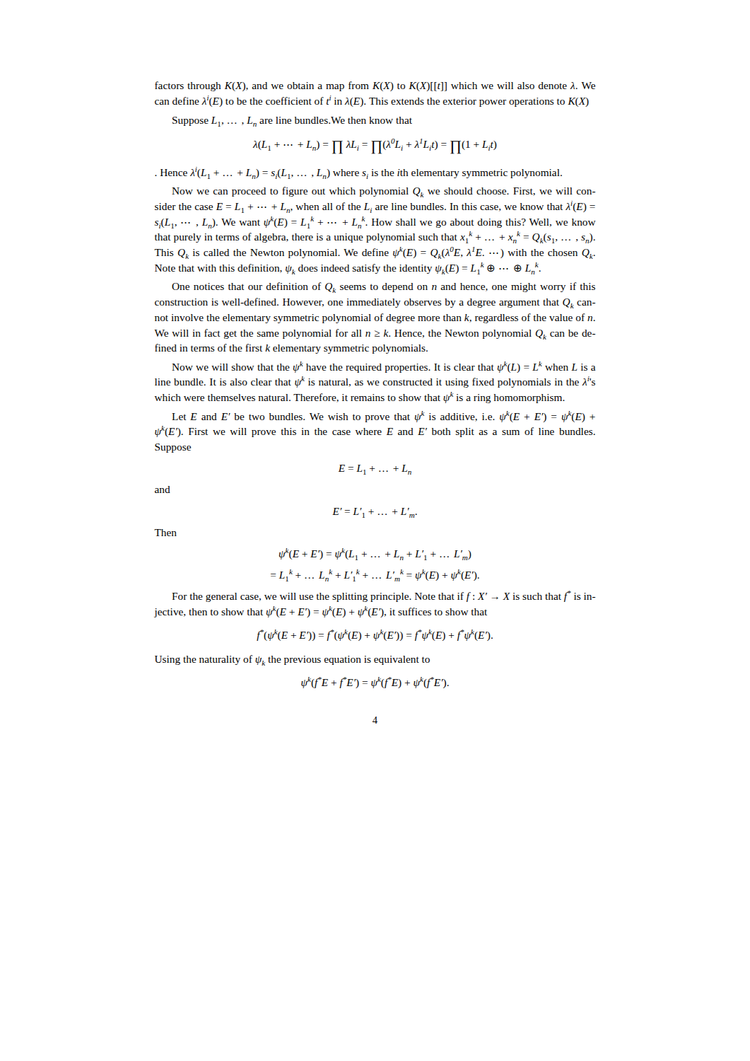factors through K(X), and we obtain a map from K(X) to K(X)[[t]] which we will also denote λ. We can define λi(E) to be the coefficient of ti in λ(E). This extends the exterior power operations to K(X)
Suppose L1, … , Ln are line bundles.We then know that
λ(L1 + ⋯ + Ln) = ∏ λLi = ∏(λ0Li + λ1Lit) = ∏(1 + Lit)
. Hence λi(L1 + … + Ln) = si(L1, … , Ln) where si is the ith elementary symmetric polynomial.
Now we can proceed to figure out which polynomial Qk we should choose. First, we will consider the case E = L1 + ⋯ + Ln, when all of the Li are line bundles. In this case, we know that λi(E) = si(L1, ⋯ , Ln). We want ψk(E) = L1k + ⋯ + Lnk. How shall we go about doing this? Well, we know that purely in terms of algebra, there is a unique polynomial such that x1k + … + xnk = Qk(s1, … , sn). This Qk is called the Newton polynomial. We define ψk(E) = Qk(λ0E, λ1E. ⋯) with the chosen Qk. Note that with this definition, ψk does indeed satisfy the identity ψk(E) = L1k ⊕ ⋯ ⊕ Lnk.
One notices that our definition of Qk seems to depend on n and hence, one might worry if this construction is well-defined. However, one immediately observes by a degree argument that Qk cannot involve the elementary symmetric polynomial of degree more than k, regardless of the value of n. We will in fact get the same polynomial for all n ≥ k. Hence, the Newton polynomial Qk can be defined in terms of the first k elementary symmetric polynomials.
Now we will show that the ψk have the required properties. It is clear that ψk(L) = Lk when L is a line bundle. It is also clear that ψk is natural, as we constructed it using fixed polynomials in the λi's which were themselves natural. Therefore, it remains to show that ψk is a ring homomorphism.
Let E and E′ be two bundles. We wish to prove that ψk is additive, i.e. ψk(E + E′) = ψk(E) + ψk(E′). First we will prove this in the case where E and E′ both split as a sum of line bundles. Suppose
E = L1 + … + Ln
and
E′ = L′1 + … + L′m.
Then
ψk(E + E′) = ψk(L1 + … + Ln + L′1 + … L′m)
= L1k + … Lnk + L′1k + … L′mk = ψk(E) + ψk(E′).
For the general case, we will use the splitting principle. Note that if f : X′ → X is such that f* is injective, then to show that ψk(E + E′) = ψk(E) + ψk(E′), it suffices to show that
f*(ψk(E + E′)) = f*(ψk(E) + ψk(E′)) = f*ψk(E) + f*ψk(E′).
Using the naturality of ψk the previous equation is equivalent to
ψk(f*E + f*E′) = ψk(f*E) + ψk(f*E′).
4